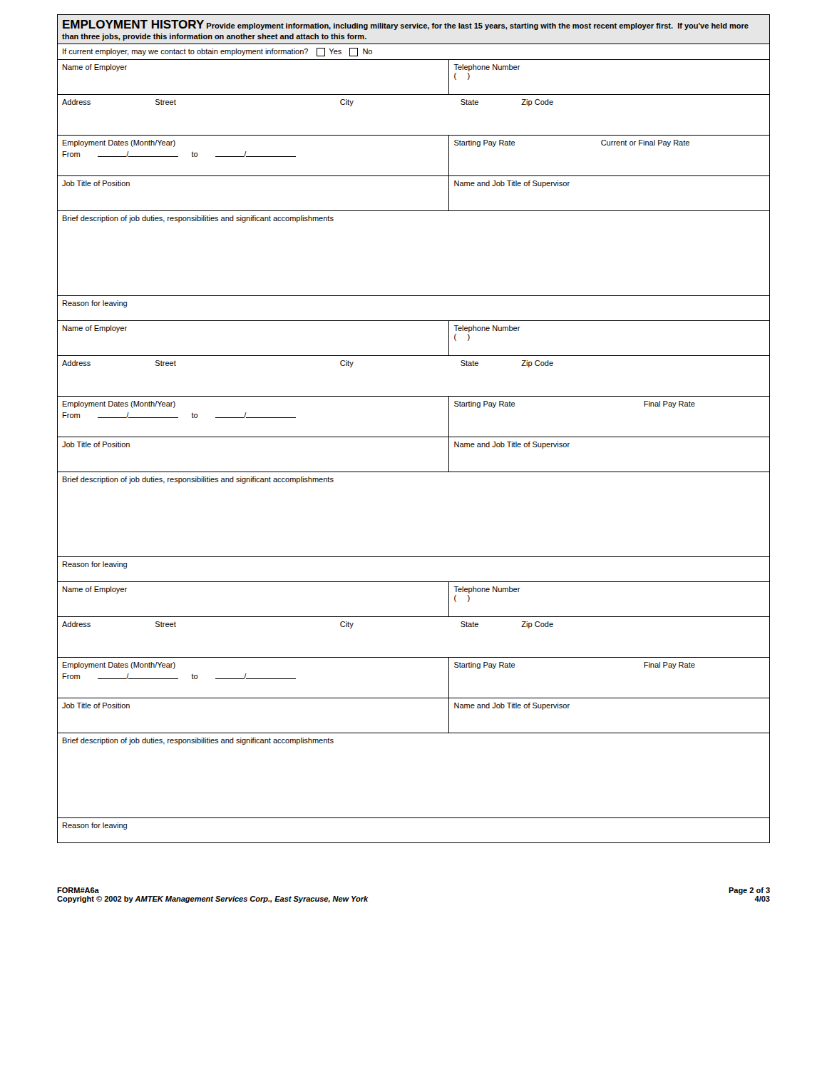| EMPLOYMENT HISTORY Provide employment information, including military service, for the last 15 years, starting with the most recent employer first. If you've held more than three jobs, provide this information on another sheet and attach to this form. |
| If current employer, may we contact to obtain employment information? Yes No |
| Name of Employer | Telephone Number ( ) |
| Address Street City State Zip Code |
| Employment Dates (Month/Year) From / to / | Starting Pay Rate Current or Final Pay Rate |
| Job Title of Position | Name and Job Title of Supervisor |
| Brief description of job duties, responsibilities and significant accomplishments |
| Reason for leaving |
| Name of Employer | Telephone Number ( ) |
| Address Street City State Zip Code |
| Employment Dates (Month/Year) From / to / | Starting Pay Rate Final Pay Rate |
| Job Title of Position | Name and Job Title of Supervisor |
| Brief description of job duties, responsibilities and significant accomplishments |
| Reason for leaving |
| Name of Employer | Telephone Number ( ) |
| Address Street City State Zip Code |
| Employment Dates (Month/Year) From / to / | Starting Pay Rate Final Pay Rate |
| Job Title of Position | Name and Job Title of Supervisor |
| Brief description of job duties, responsibilities and significant accomplishments |
| Reason for leaving |
FORM#A6a
Copyright © 2002 by AMTEK Management Services Corp., East Syracuse, New York
Page 2 of 3
4/03